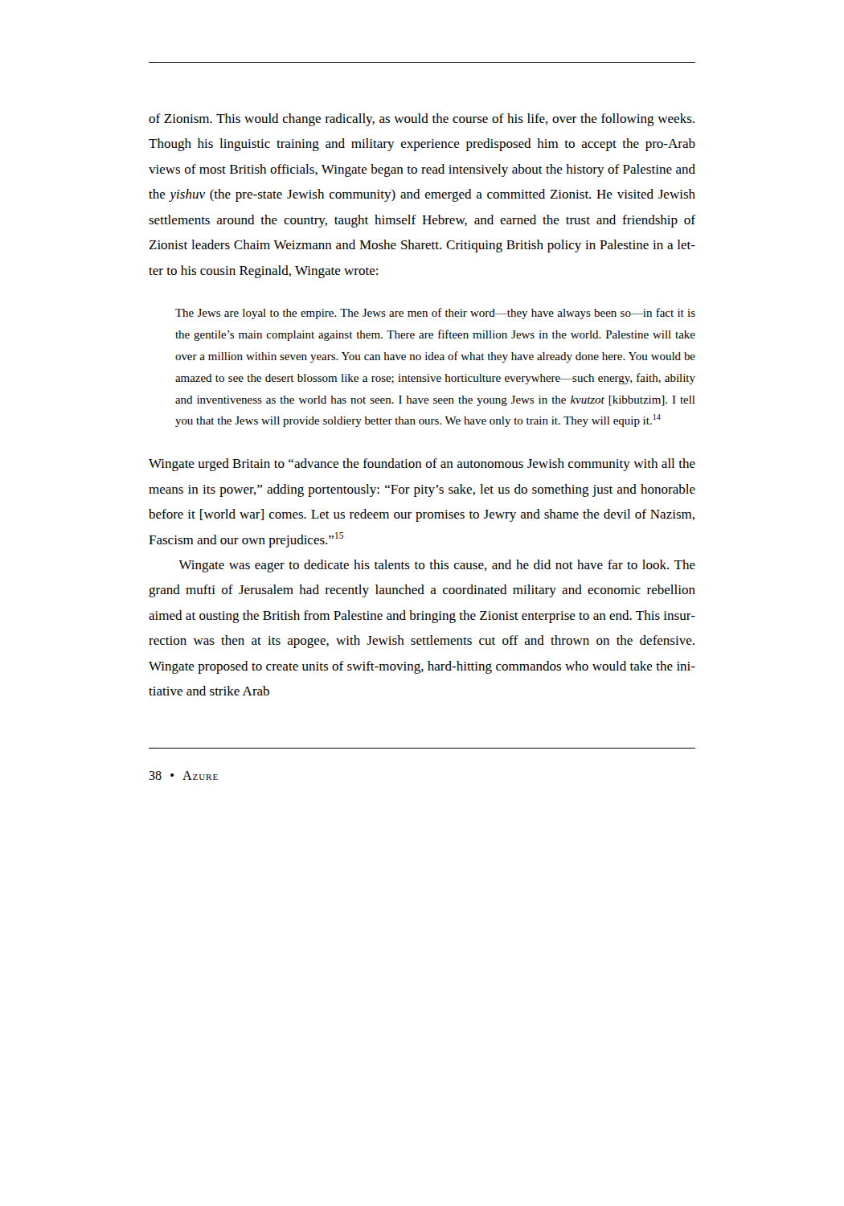of Zionism. This would change radically, as would the course of his life, over the following weeks. Though his linguistic training and military experience predisposed him to accept the pro-Arab views of most British officials, Wingate began to read intensively about the history of Palestine and the yishuv (the pre-state Jewish community) and emerged a committed Zionist. He visited Jewish settlements around the country, taught himself Hebrew, and earned the trust and friendship of Zionist leaders Chaim Weizmann and Moshe Sharett. Critiquing British policy in Palestine in a letter to his cousin Reginald, Wingate wrote:
The Jews are loyal to the empire. The Jews are men of their word—they have always been so—in fact it is the gentile’s main complaint against them. There are fifteen million Jews in the world. Palestine will take over a million within seven years. You can have no idea of what they have already done here. You would be amazed to see the desert blossom like a rose; intensive horticulture everywhere—such energy, faith, ability and inventiveness as the world has not seen. I have seen the young Jews in the kvutzot [kibbutzim]. I tell you that the Jews will provide soldiery better than ours. We have only to train it. They will equip it.14
Wingate urged Britain to “advance the foundation of an autonomous Jewish community with all the means in its power,” adding portentously: “For pity’s sake, let us do something just and honorable before it [world war] comes. Let us redeem our promises to Jewry and shame the devil of Nazism, Fascism and our own prejudices.”15
Wingate was eager to dedicate his talents to this cause, and he did not have far to look. The grand mufti of Jerusalem had recently launched a coordinated military and economic rebellion aimed at ousting the British from Palestine and bringing the Zionist enterprise to an end. This insurrection was then at its apogee, with Jewish settlements cut off and thrown on the defensive. Wingate proposed to create units of swift-moving, hard-hitting commandos who would take the initiative and strike Arab
38 • Azure